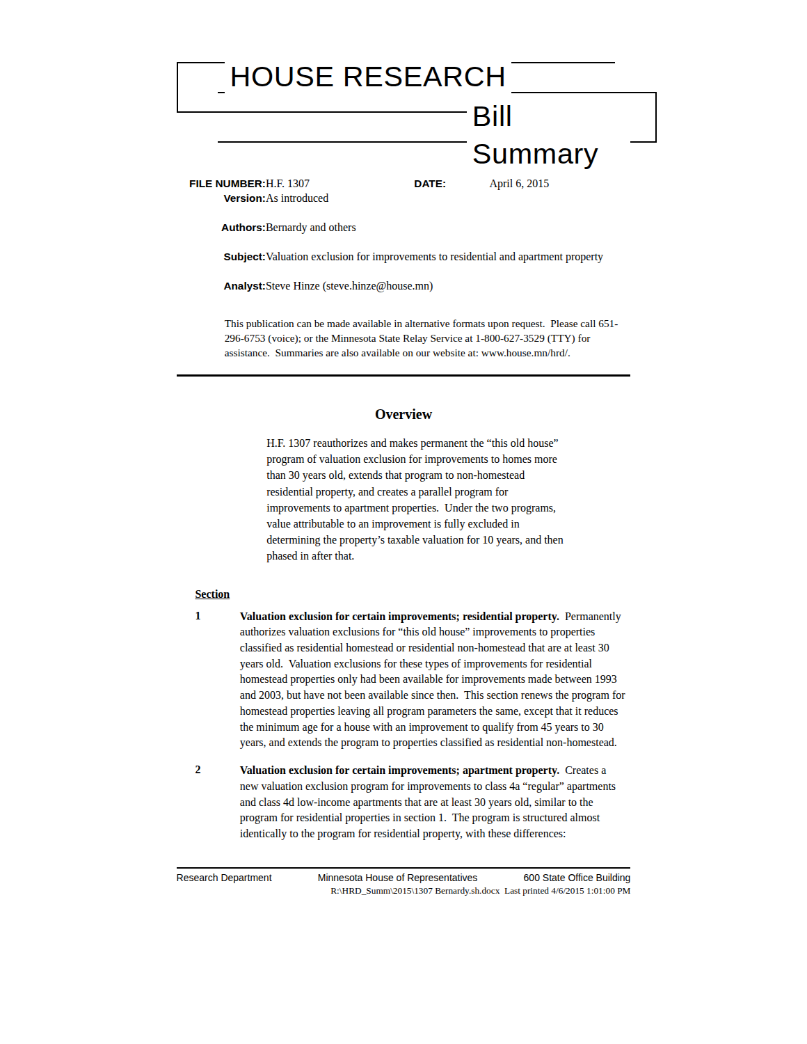HOUSE RESEARCH
Bill Summary
| FILE NUMBER: | H.F. 1307 | DATE: | April 6, 2015 |
| Version: | As introduced | | |
| Authors: | Bernardy and others |
| Subject: | Valuation exclusion for improvements to residential and apartment property |
| Analyst: | Steve Hinze (steve.hinze@house.mn) |
This publication can be made available in alternative formats upon request. Please call 651-296-6753 (voice); or the Minnesota State Relay Service at 1-800-627-3529 (TTY) for assistance. Summaries are also available on our website at: www.house.mn/hrd/.
Overview
H.F. 1307 reauthorizes and makes permanent the “this old house” program of valuation exclusion for improvements to homes more than 30 years old, extends that program to non-homestead residential property, and creates a parallel program for improvements to apartment properties. Under the two programs, value attributable to an improvement is fully excluded in determining the property’s taxable valuation for 10 years, and then phased in after that.
Section
1
Valuation exclusion for certain improvements; residential property. Permanently authorizes valuation exclusions for “this old house” improvements to properties classified as residential homestead or residential non-homestead that are at least 30 years old. Valuation exclusions for these types of improvements for residential homestead properties only had been available for improvements made between 1993 and 2003, but have not been available since then. This section renews the program for homestead properties leaving all program parameters the same, except that it reduces the minimum age for a house with an improvement to qualify from 45 years to 30 years, and extends the program to properties classified as residential non-homestead.
2
Valuation exclusion for certain improvements; apartment property. Creates a new valuation exclusion program for improvements to class 4a “regular” apartments and class 4d low-income apartments that are at least 30 years old, similar to the program for residential properties in section 1. The program is structured almost identically to the program for residential property, with these differences:
Research Department Minnesota House of Representatives 600 State Office Building
R:\HRD_Summ\2015\1307 Bernardy.sh.docx Last printed 4/6/2015 1:01:00 PM